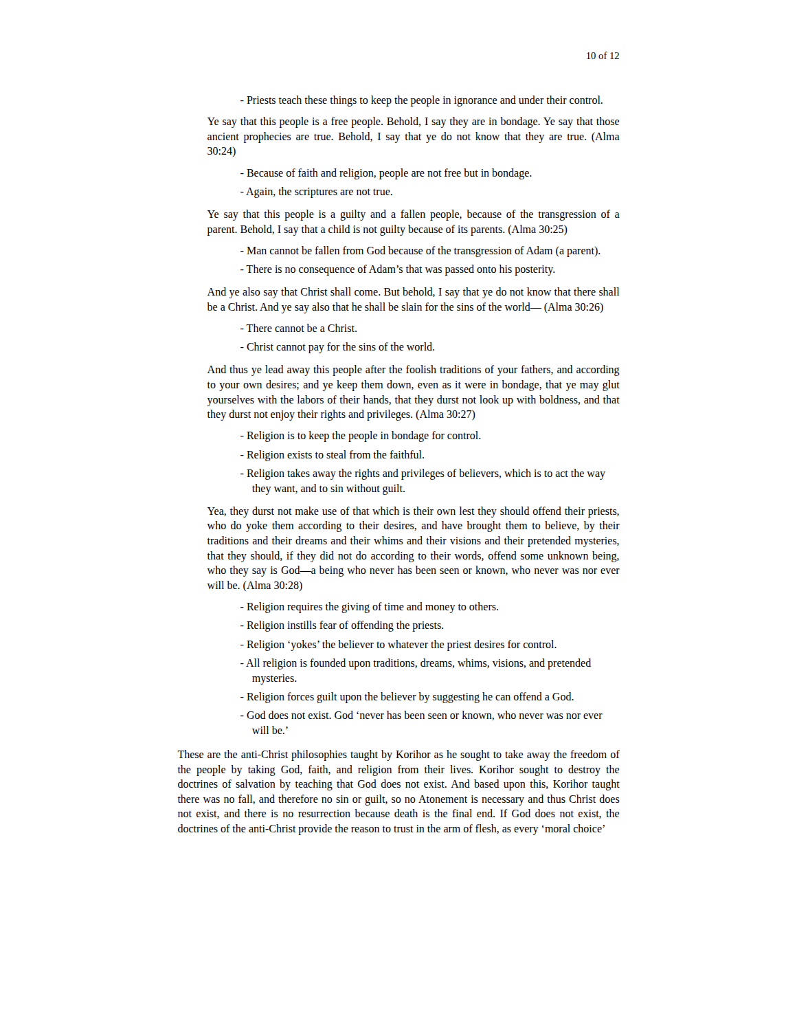10 of 12
- Priests teach these things to keep the people in ignorance and under their control.
Ye say that this people is a free people. Behold, I say they are in bondage. Ye say that those ancient prophecies are true. Behold, I say that ye do not know that they are true. (Alma 30:24)
- Because of faith and religion, people are not free but in bondage.
- Again, the scriptures are not true.
Ye say that this people is a guilty and a fallen people, because of the transgression of a parent. Behold, I say that a child is not guilty because of its parents. (Alma 30:25)
- Man cannot be fallen from God because of the transgression of Adam (a parent).
- There is no consequence of Adam’s that was passed onto his posterity.
And ye also say that Christ shall come. But behold, I say that ye do not know that there shall be a Christ. And ye say also that he shall be slain for the sins of the world— (Alma 30:26)
- There cannot be a Christ.
- Christ cannot pay for the sins of the world.
And thus ye lead away this people after the foolish traditions of your fathers, and according to your own desires; and ye keep them down, even as it were in bondage, that ye may glut yourselves with the labors of their hands, that they durst not look up with boldness, and that they durst not enjoy their rights and privileges. (Alma 30:27)
- Religion is to keep the people in bondage for control.
- Religion exists to steal from the faithful.
- Religion takes away the rights and privileges of believers, which is to act the way they want, and to sin without guilt.
Yea, they durst not make use of that which is their own lest they should offend their priests, who do yoke them according to their desires, and have brought them to believe, by their traditions and their dreams and their whims and their visions and their pretended mysteries, that they should, if they did not do according to their words, offend some unknown being, who they say is God—a being who never has been seen or known, who never was nor ever will be. (Alma 30:28)
- Religion requires the giving of time and money to others.
- Religion instills fear of offending the priests.
- Religion ‘yokes’ the believer to whatever the priest desires for control.
- All religion is founded upon traditions, dreams, whims, visions, and pretended mysteries.
- Religion forces guilt upon the believer by suggesting he can offend a God.
- God does not exist. God ‘never has been seen or known, who never was nor ever will be.’
These are the anti-Christ philosophies taught by Korihor as he sought to take away the freedom of the people by taking God, faith, and religion from their lives. Korihor sought to destroy the doctrines of salvation by teaching that God does not exist. And based upon this, Korihor taught there was no fall, and therefore no sin or guilt, so no Atonement is necessary and thus Christ does not exist, and there is no resurrection because death is the final end. If God does not exist, the doctrines of the anti-Christ provide the reason to trust in the arm of flesh, as every ‘moral choice’